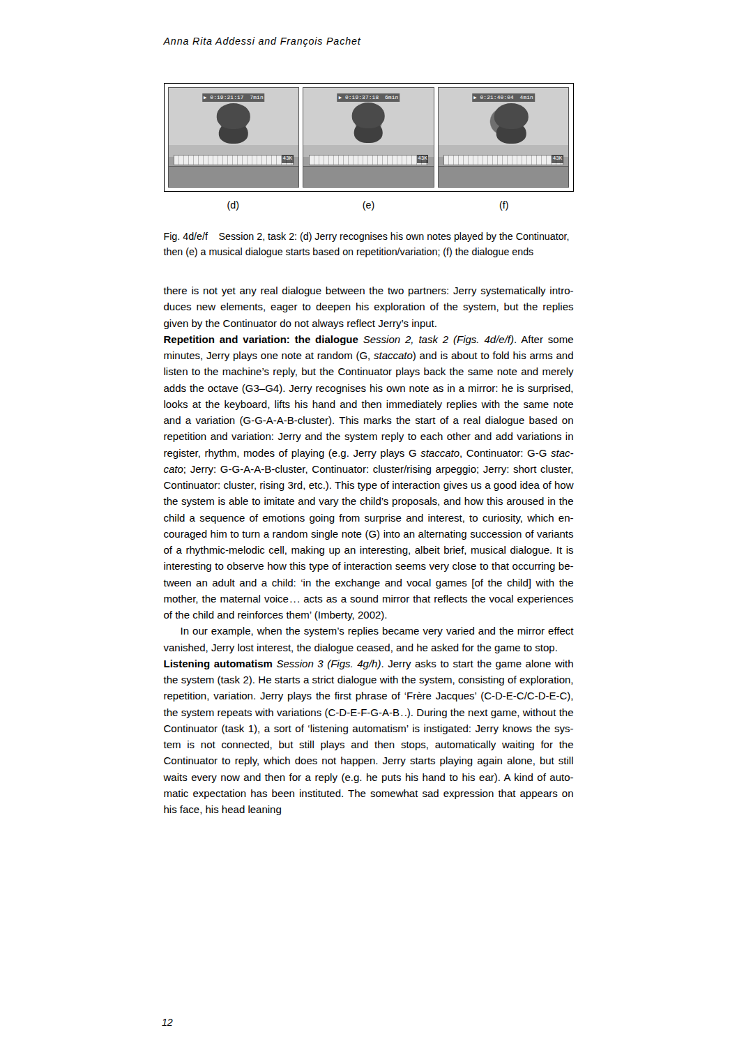Anna Rita Addessi and François Pachet
▶ 0:19:21:17 7min
43K
▶ 0:19:37:18 6min
43K
▶ 0:21:40:04 4min
43K
(d) (e) (f)
Fig. 4d/e/f Session 2, task 2: (d) Jerry recognises his own notes played by the Continuator, then (e) a musical dialogue starts based on repetition/variation; (f) the dialogue ends
there is not yet any real dialogue between the two partners: Jerry systematically introduces new elements, eager to deepen his exploration of the system, but the replies given by the Continuator do not always reflect Jerry’s input.
Repetition and variation: the dialogue Session 2, task 2 (Figs. 4d/e/f). After some minutes, Jerry plays one note at random (G, staccato) and is about to fold his arms and listen to the machine’s reply, but the Continuator plays back the same note and merely adds the octave (G3–G4). Jerry recognises his own note as in a mirror: he is surprised, looks at the keyboard, lifts his hand and then immediately replies with the same note and a variation (G-G-A-A-B-cluster). This marks the start of a real dialogue based on repetition and variation: Jerry and the system reply to each other and add variations in register, rhythm, modes of playing (e.g. Jerry plays G staccato, Continuator: G-G staccato; Jerry: G-G-A-A-B-cluster, Continuator: cluster/rising arpeggio; Jerry: short cluster, Continuator: cluster, rising 3rd, etc.). This type of interaction gives us a good idea of how the system is able to imitate and vary the child’s proposals, and how this aroused in the child a sequence of emotions going from surprise and interest, to curiosity, which encouraged him to turn a random single note (G) into an alternating succession of variants of a rhythmic-melodic cell, making up an interesting, albeit brief, musical dialogue. It is interesting to observe how this type of interaction seems very close to that occurring between an adult and a child: ‘in the exchange and vocal games [of the child] with the mother, the maternal voice . . . acts as a sound mirror that reflects the vocal experiences of the child and reinforces them’ (Imberty, 2002).
In our example, when the system’s replies became very varied and the mirror effect vanished, Jerry lost interest, the dialogue ceased, and he asked for the game to stop.
Listening automatism Session 3 (Figs. 4g/h). Jerry asks to start the game alone with the system (task 2). He starts a strict dialogue with the system, consisting of exploration, repetition, variation. Jerry plays the first phrase of ‘Frère Jacques’ (C-D-E-C/C-D-E-C), the system repeats with variations (C-D-E-F-G-A-B . .). During the next game, without the Continuator (task 1), a sort of ‘listening automatism’ is instigated: Jerry knows the system is not connected, but still plays and then stops, automatically waiting for the Continuator to reply, which does not happen. Jerry starts playing again alone, but still waits every now and then for a reply (e.g. he puts his hand to his ear). A kind of automatic expectation has been instituted. The somewhat sad expression that appears on his face, his head leaning
12